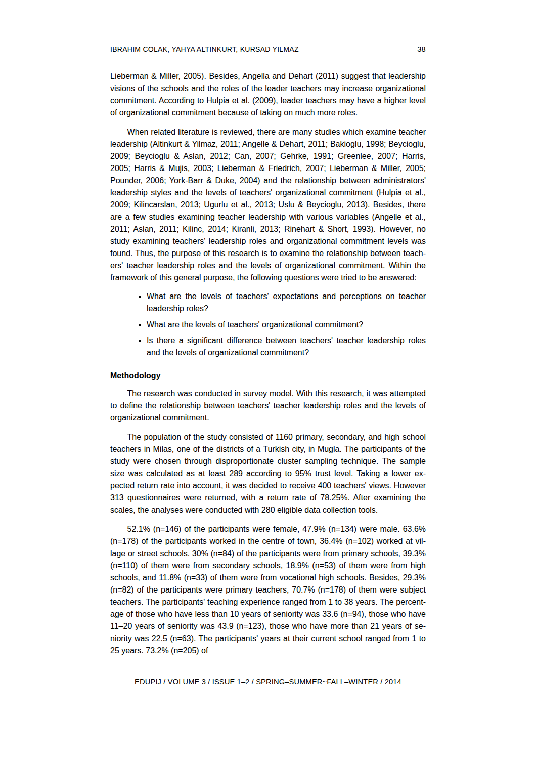Ibrahim Colak, Yahya Altinkurt, Kursad Yilmaz 38
Lieberman & Miller, 2005). Besides, Angella and Dehart (2011) suggest that leadership visions of the schools and the roles of the leader teachers may increase organizational commitment. According to Hulpia et al. (2009), leader teachers may have a higher level of organizational commitment because of taking on much more roles.
When related literature is reviewed, there are many studies which examine teacher leadership (Altinkurt & Yilmaz, 2011; Angelle & Dehart, 2011; Bakioglu, 1998; Beycioglu, 2009; Beycioglu & Aslan, 2012; Can, 2007; Gehrke, 1991; Greenlee, 2007; Harris, 2005; Harris & Mujis, 2003; Lieberman & Friedrich, 2007; Lieberman & Miller, 2005; Pounder, 2006; York-Barr & Duke, 2004) and the relationship between administrators' leadership styles and the levels of teachers' organizational commitment (Hulpia et al., 2009; Kilincarslan, 2013; Ugurlu et al., 2013; Uslu & Beycioglu, 2013). Besides, there are a few studies examining teacher leadership with various variables (Angelle et al., 2011; Aslan, 2011; Kilinc, 2014; Kiranli, 2013; Rinehart & Short, 1993). However, no study examining teachers' leadership roles and organizational commitment levels was found. Thus, the purpose of this research is to examine the relationship between teachers' teacher leadership roles and the levels of organizational commitment. Within the framework of this general purpose, the following questions were tried to be answered:
What are the levels of teachers' expectations and perceptions on teacher leadership roles?
What are the levels of teachers' organizational commitment?
Is there a significant difference between teachers' teacher leadership roles and the levels of organizational commitment?
Methodology
The research was conducted in survey model. With this research, it was attempted to define the relationship between teachers' teacher leadership roles and the levels of organizational commitment.
The population of the study consisted of 1160 primary, secondary, and high school teachers in Milas, one of the districts of a Turkish city, in Mugla. The participants of the study were chosen through disproportionate cluster sampling technique. The sample size was calculated as at least 289 according to 95% trust level. Taking a lower expected return rate into account, it was decided to receive 400 teachers' views. However 313 questionnaires were returned, with a return rate of 78.25%. After examining the scales, the analyses were conducted with 280 eligible data collection tools.
52.1% (n=146) of the participants were female, 47.9% (n=134) were male. 63.6% (n=178) of the participants worked in the centre of town, 36.4% (n=102) worked at village or street schools. 30% (n=84) of the participants were from primary schools, 39.3% (n=110) of them were from secondary schools, 18.9% (n=53) of them were from high schools, and 11.8% (n=33) of them were from vocational high schools. Besides, 29.3% (n=82) of the participants were primary teachers, 70.7% (n=178) of them were subject teachers. The participants' teaching experience ranged from 1 to 38 years. The percentage of those who have less than 10 years of seniority was 33.6 (n=94), those who have 11–20 years of seniority was 43.9 (n=123), those who have more than 21 years of seniority was 22.5 (n=63). The participants' years at their current school ranged from 1 to 25 years. 73.2% (n=205) of
EDUPIJ / VOLUME 3 / ISSUE 1–2 / SPRING–SUMMER~FALL–WINTER / 2014